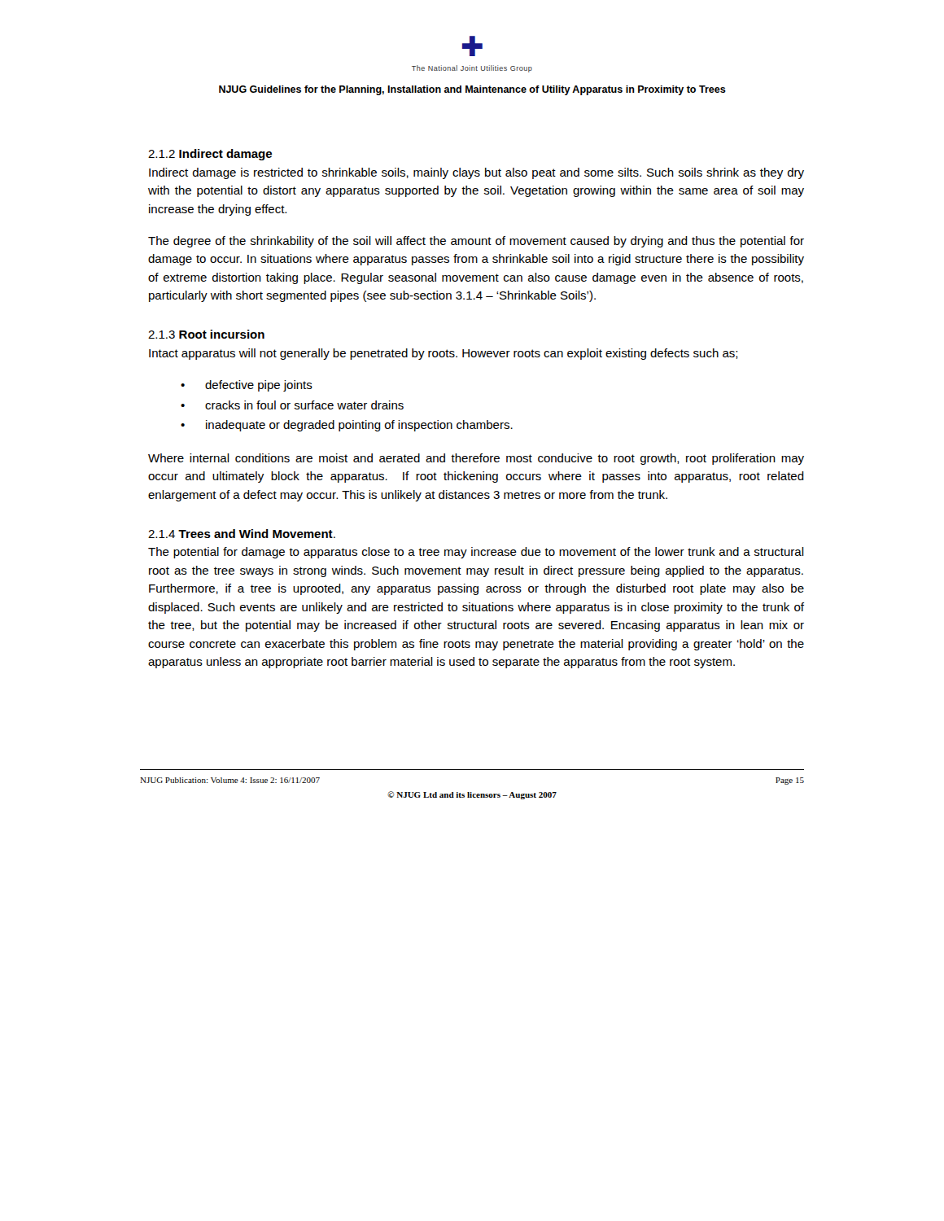✚
The National Joint Utilities Group
NJUG Guidelines for the Planning, Installation and Maintenance of Utility Apparatus in Proximity to Trees
2.1.2 Indirect damage
Indirect damage is restricted to shrinkable soils, mainly clays but also peat and some silts. Such soils shrink as they dry with the potential to distort any apparatus supported by the soil. Vegetation growing within the same area of soil may increase the drying effect.
The degree of the shrinkability of the soil will affect the amount of movement caused by drying and thus the potential for damage to occur. In situations where apparatus passes from a shrinkable soil into a rigid structure there is the possibility of extreme distortion taking place. Regular seasonal movement can also cause damage even in the absence of roots, particularly with short segmented pipes (see sub-section 3.1.4 – ‘Shrinkable Soils’).
2.1.3 Root incursion
Intact apparatus will not generally be penetrated by roots. However roots can exploit existing defects such as;
defective pipe joints
cracks in foul or surface water drains
inadequate or degraded pointing of inspection chambers.
Where internal conditions are moist and aerated and therefore most conducive to root growth, root proliferation may occur and ultimately block the apparatus. If root thickening occurs where it passes into apparatus, root related enlargement of a defect may occur. This is unlikely at distances 3 metres or more from the trunk.
2.1.4 Trees and Wind Movement.
The potential for damage to apparatus close to a tree may increase due to movement of the lower trunk and a structural root as the tree sways in strong winds. Such movement may result in direct pressure being applied to the apparatus. Furthermore, if a tree is uprooted, any apparatus passing across or through the disturbed root plate may also be displaced. Such events are unlikely and are restricted to situations where apparatus is in close proximity to the trunk of the tree, but the potential may be increased if other structural roots are severed. Encasing apparatus in lean mix or course concrete can exacerbate this problem as fine roots may penetrate the material providing a greater ‘hold’ on the apparatus unless an appropriate root barrier material is used to separate the apparatus from the root system.
NJUG Publication: Volume 4: Issue 2: 16/11/2007 Page 15
© NJUG Ltd and its licensors – August 2007